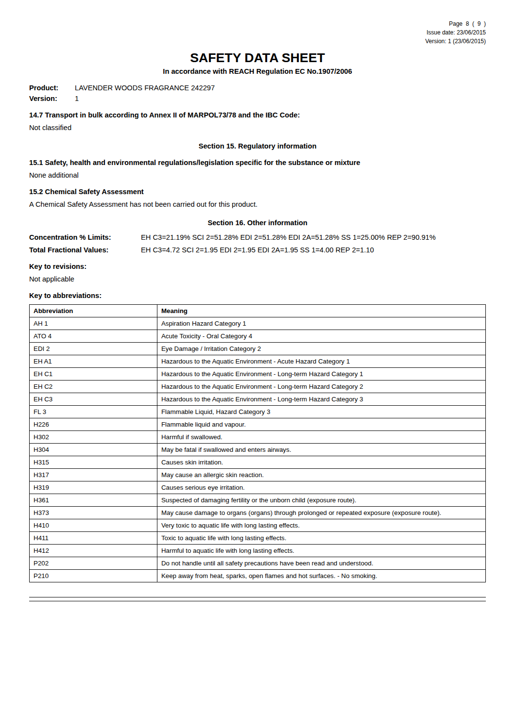Page 8 ( 9 )
Issue date: 23/06/2015
Version: 1 (23/06/2015)
SAFETY DATA SHEET
In accordance with REACH Regulation EC No.1907/2006
Product: LAVENDER WOODS FRAGRANCE 242297
Version: 1
14.7 Transport in bulk according to Annex II of MARPOL73/78 and the IBC Code:
Not classified
Section 15. Regulatory information
15.1 Safety, health and environmental regulations/legislation specific for the substance or mixture
None additional
15.2 Chemical Safety Assessment
A Chemical Safety Assessment has not been carried out for this product.
Section 16. Other information
Concentration % Limits:
EH C3=21.19% SCI 2=51.28% EDI 2=51.28% EDI 2A=51.28% SS 1=25.00% REP 2=90.91%
Total Fractional Values:
EH C3=4.72 SCI 2=1.95 EDI 2=1.95 EDI 2A=1.95 SS 1=4.00 REP 2=1.10
Key to revisions:
Not applicable
Key to abbreviations:
| Abbreviation | Meaning |
| --- | --- |
| AH 1 | Aspiration Hazard Category 1 |
| ATO 4 | Acute Toxicity - Oral Category 4 |
| EDI 2 | Eye Damage / Irritation Category 2 |
| EH A1 | Hazardous to the Aquatic Environment - Acute Hazard Category 1 |
| EH C1 | Hazardous to the Aquatic Environment - Long-term Hazard Category 1 |
| EH C2 | Hazardous to the Aquatic Environment - Long-term Hazard Category 2 |
| EH C3 | Hazardous to the Aquatic Environment - Long-term Hazard Category 3 |
| FL 3 | Flammable Liquid, Hazard Category 3 |
| H226 | Flammable liquid and vapour. |
| H302 | Harmful if swallowed. |
| H304 | May be fatal if swallowed and enters airways. |
| H315 | Causes skin irritation. |
| H317 | May cause an allergic skin reaction. |
| H319 | Causes serious eye irritation. |
| H361 | Suspected of damaging fertility or the unborn child (exposure route). |
| H373 | May cause damage to organs (organs) through prolonged or repeated exposure (exposure route). |
| H410 | Very toxic to aquatic life with long lasting effects. |
| H411 | Toxic to aquatic life with long lasting effects. |
| H412 | Harmful to aquatic life with long lasting effects. |
| P202 | Do not handle until all safety precautions have been read and understood. |
| P210 | Keep away from heat, sparks, open flames and hot surfaces. - No smoking. |